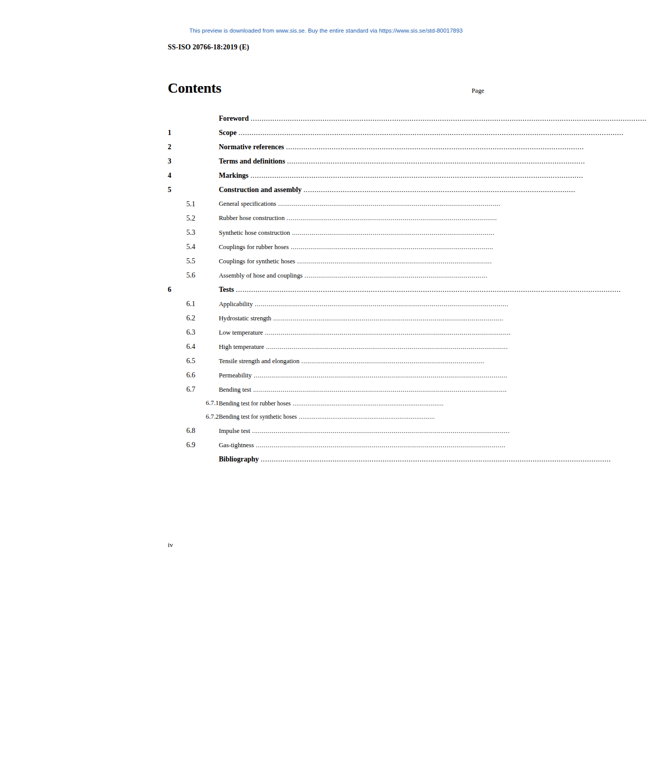This preview is downloaded from www.sis.se. Buy the entire standard via https://www.sis.se/std-80017893
SS-ISO 20766-18:2019 (E)
Contents
Page
| | Foreword ........................................................................................................................................................................................... | v |
| 1 | Scope ................................................................................................................................................................................. | 6 |
| 2 | Normative references ......................................................................................................................................... | 6 |
| 3 | Terms and definitions ......................................................................................................................................... | 7 |
| 4 | Markings ......................................................................................................................................................... | 7 |
| 5 | Construction and assembly ............................................................................................................................. | 7 |
| 5.1 | General specifications ................................................................................................................. | 7 |
| 5.2 | Rubber hose construction ........................................................................................................... | 8 |
| 5.3 | Synthetic hose construction ....................................................................................................... | 8 |
| 5.4 | Couplings for rubber hoses ....................................................................................................... | 8 |
| 5.5 | Couplings for synthetic hoses ................................................................................................... | 8 |
| 5.6 | Assembly of hose and couplings ............................................................................................. | 9 |
| 6 | Tests ................................................................................................................................................................................. | 9 |
| 6.1 | Applicability ................................................................................................................................. | 9 |
| 6.2 | Hydrostatic strength ..................................................................................................................... | 10 |
| 6.3 | Low temperature ............................................................................................................................. | 10 |
| 6.4 | High temperature ........................................................................................................................... | 10 |
| 6.5 | Tensile strength and elongation ............................................................................................. | 10 |
| 6.6 | Permeability ................................................................................................................................. | 11 |
| 6.7 | Bending test ................................................................................................................................. | 11 |
| 6.7.1 | Bending test for rubber hoses ................................................................................. | 11 |
| 6.7.2 | Bending test for synthetic hoses ......................................................................... | 12 |
| 6.8 | Impulse test ................................................................................................................................... | 13 |
| 6.9 | Gas-tightness ............................................................................................................................... | 14 |
| | Bibliography ................................................................................................................................................................. | 15 |
iv